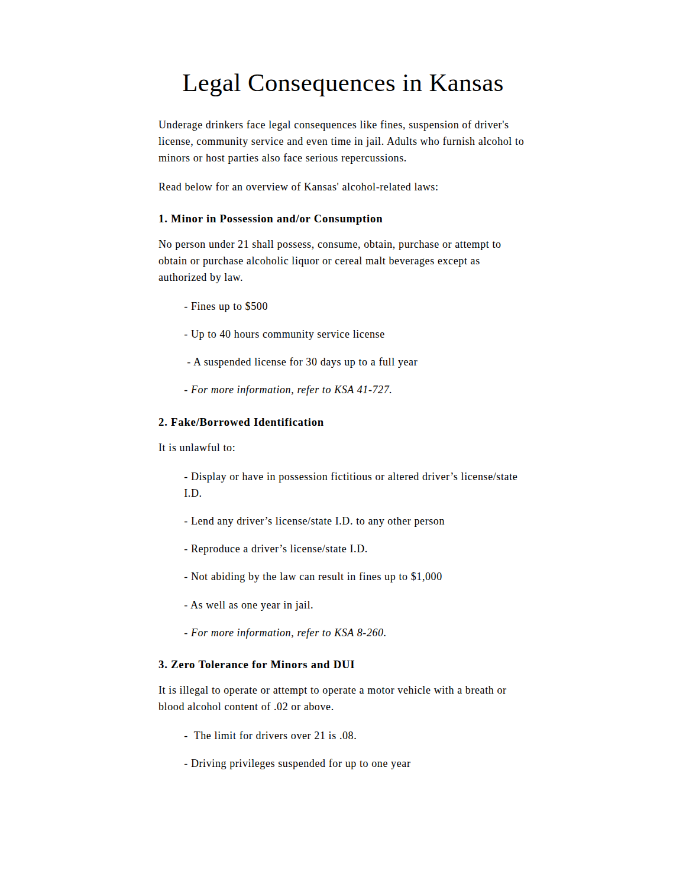Legal Consequences in Kansas
Underage drinkers face legal consequences like fines, suspension of driver's license, community service and even time in jail. Adults who furnish alcohol to minors or host parties also face serious repercussions.
Read below for an overview of Kansas' alcohol-related laws:
1. Minor in Possession and/or Consumption
No person under 21 shall possess, consume, obtain, purchase or attempt to obtain or purchase alcoholic liquor or cereal malt beverages except as authorized by law.
- Fines up to $500
- Up to 40 hours community service license
- A suspended license for 30 days up to a full year
- For more information, refer to KSA 41-727.
2. Fake/Borrowed Identification
It is unlawful to:
- Display or have in possession fictitious or altered driver’s license/state I.D.
- Lend any driver’s license/state I.D. to any other person
- Reproduce a driver’s license/state I.D.
- Not abiding by the law can result in fines up to $1,000
- As well as one year in jail.
- For more information, refer to KSA 8-260.
3. Zero Tolerance for Minors and DUI
It is illegal to operate or attempt to operate a motor vehicle with a breath or blood alcohol content of .02 or above.
- The limit for drivers over 21 is .08.
- Driving privileges suspended for up to one year